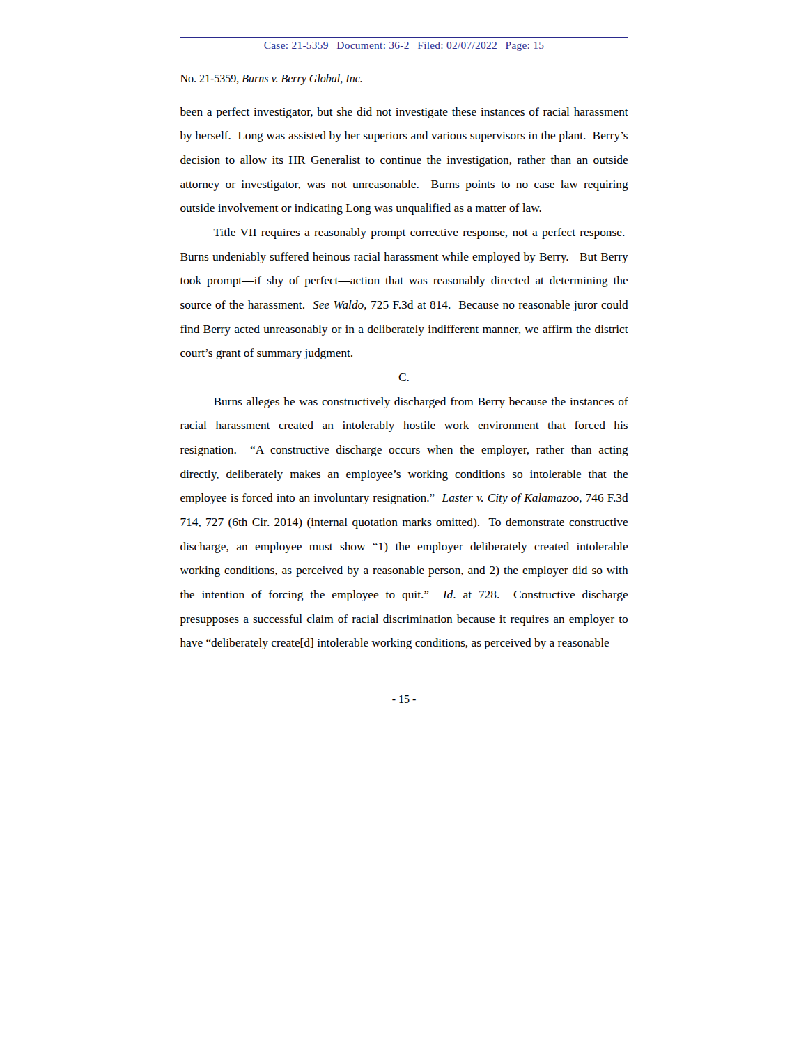Case: 21-5359 Document: 36-2 Filed: 02/07/2022 Page: 15
No. 21-5359, Burns v. Berry Global, Inc.
been a perfect investigator, but she did not investigate these instances of racial harassment by herself. Long was assisted by her superiors and various supervisors in the plant. Berry’s decision to allow its HR Generalist to continue the investigation, rather than an outside attorney or investigator, was not unreasonable. Burns points to no case law requiring outside involvement or indicating Long was unqualified as a matter of law.
Title VII requires a reasonably prompt corrective response, not a perfect response. Burns undeniably suffered heinous racial harassment while employed by Berry. But Berry took prompt—if shy of perfect—action that was reasonably directed at determining the source of the harassment. See Waldo, 725 F.3d at 814. Because no reasonable juror could find Berry acted unreasonably or in a deliberately indifferent manner, we affirm the district court’s grant of summary judgment.
C.
Burns alleges he was constructively discharged from Berry because the instances of racial harassment created an intolerably hostile work environment that forced his resignation. “A constructive discharge occurs when the employer, rather than acting directly, deliberately makes an employee’s working conditions so intolerable that the employee is forced into an involuntary resignation.” Laster v. City of Kalamazoo, 746 F.3d 714, 727 (6th Cir. 2014) (internal quotation marks omitted). To demonstrate constructive discharge, an employee must show “1) the employer deliberately created intolerable working conditions, as perceived by a reasonable person, and 2) the employer did so with the intention of forcing the employee to quit.” Id. at 728. Constructive discharge presupposes a successful claim of racial discrimination because it requires an employer to have “deliberately create[d] intolerable working conditions, as perceived by a reasonable
- 15 -